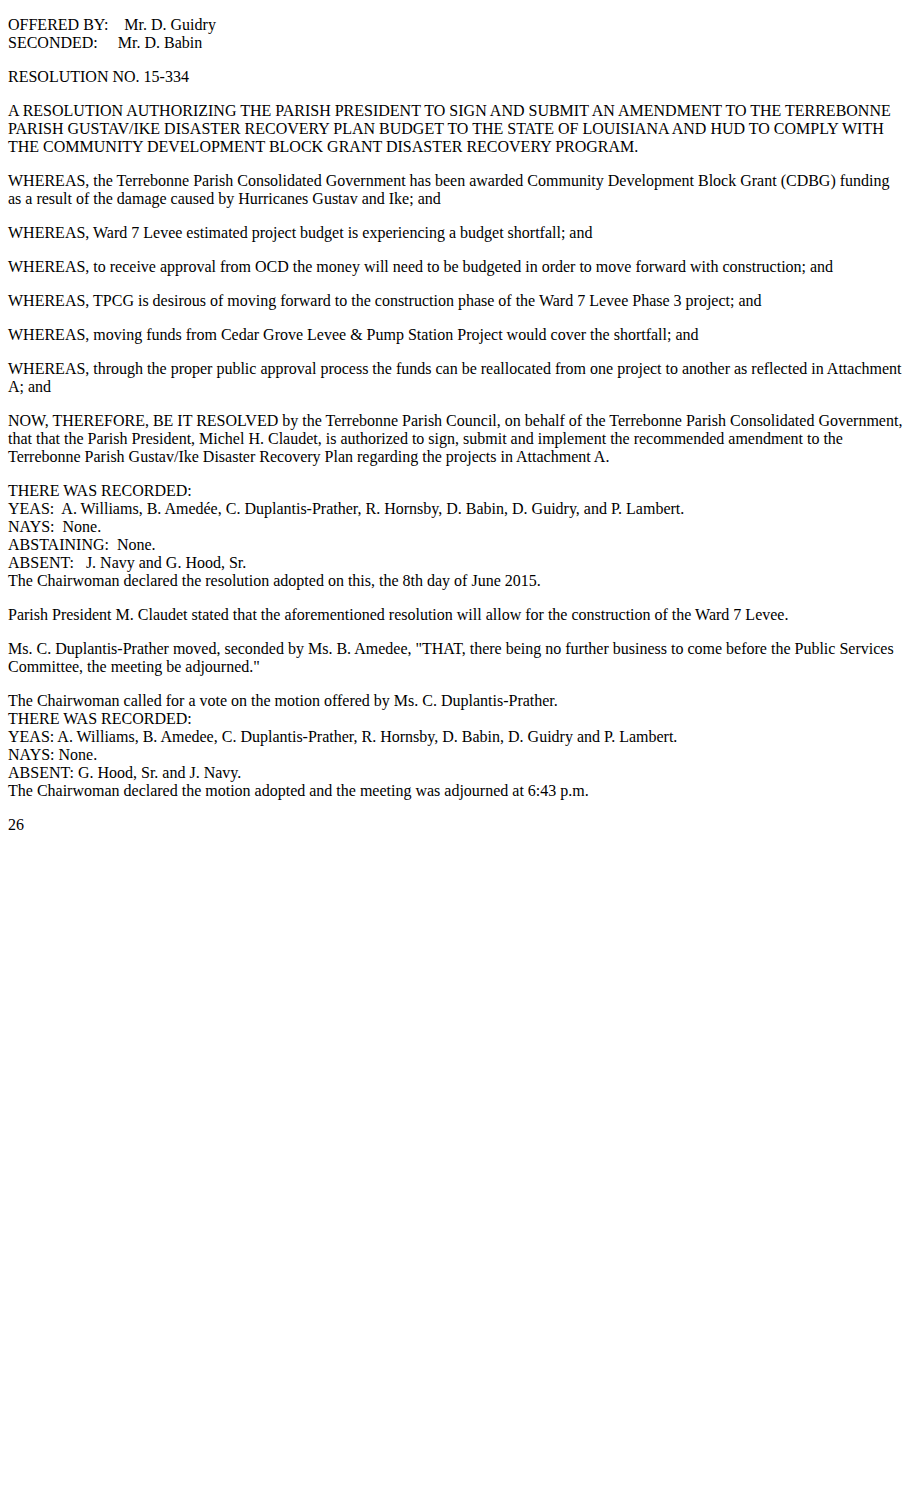OFFERED BY: Mr. D. Guidry
SECONDED: Mr. D. Babin
RESOLUTION NO. 15-334
A RESOLUTION AUTHORIZING THE PARISH PRESIDENT TO SIGN AND SUBMIT AN AMENDMENT TO THE TERREBONNE PARISH GUSTAV/IKE DISASTER RECOVERY PLAN BUDGET TO THE STATE OF LOUISIANA AND HUD TO COMPLY WITH THE COMMUNITY DEVELOPMENT BLOCK GRANT DISASTER RECOVERY PROGRAM.
WHEREAS, the Terrebonne Parish Consolidated Government has been awarded Community Development Block Grant (CDBG) funding as a result of the damage caused by Hurricanes Gustav and Ike; and
WHEREAS, Ward 7 Levee estimated project budget is experiencing a budget shortfall; and
WHEREAS, to receive approval from OCD the money will need to be budgeted in order to move forward with construction; and
WHEREAS, TPCG is desirous of moving forward to the construction phase of the Ward 7 Levee Phase 3 project; and
WHEREAS, moving funds from Cedar Grove Levee & Pump Station Project would cover the shortfall; and
WHEREAS, through the proper public approval process the funds can be reallocated from one project to another as reflected in Attachment A; and
NOW, THEREFORE, BE IT RESOLVED by the Terrebonne Parish Council, on behalf of the Terrebonne Parish Consolidated Government, that that the Parish President, Michel H. Claudet, is authorized to sign, submit and implement the recommended amendment to the Terrebonne Parish Gustav/Ike Disaster Recovery Plan regarding the projects in Attachment A.
THERE WAS RECORDED:
YEAS: A. Williams, B. Amedée, C. Duplantis-Prather, R. Hornsby, D. Babin, D. Guidry, and P. Lambert.
NAYS: None.
ABSTAINING: None.
ABSENT: J. Navy and G. Hood, Sr.
The Chairwoman declared the resolution adopted on this, the 8th day of June 2015.
Parish President M. Claudet stated that the aforementioned resolution will allow for the construction of the Ward 7 Levee.
Ms. C. Duplantis-Prather moved, seconded by Ms. B. Amedee, "THAT, there being no further business to come before the Public Services Committee, the meeting be adjourned."
The Chairwoman called for a vote on the motion offered by Ms. C. Duplantis-Prather.
THERE WAS RECORDED:
YEAS: A. Williams, B. Amedee, C. Duplantis-Prather, R. Hornsby, D. Babin, D. Guidry and P. Lambert.
NAYS: None.
ABSENT: G. Hood, Sr. and J. Navy.
The Chairwoman declared the motion adopted and the meeting was adjourned at 6:43 p.m.
26